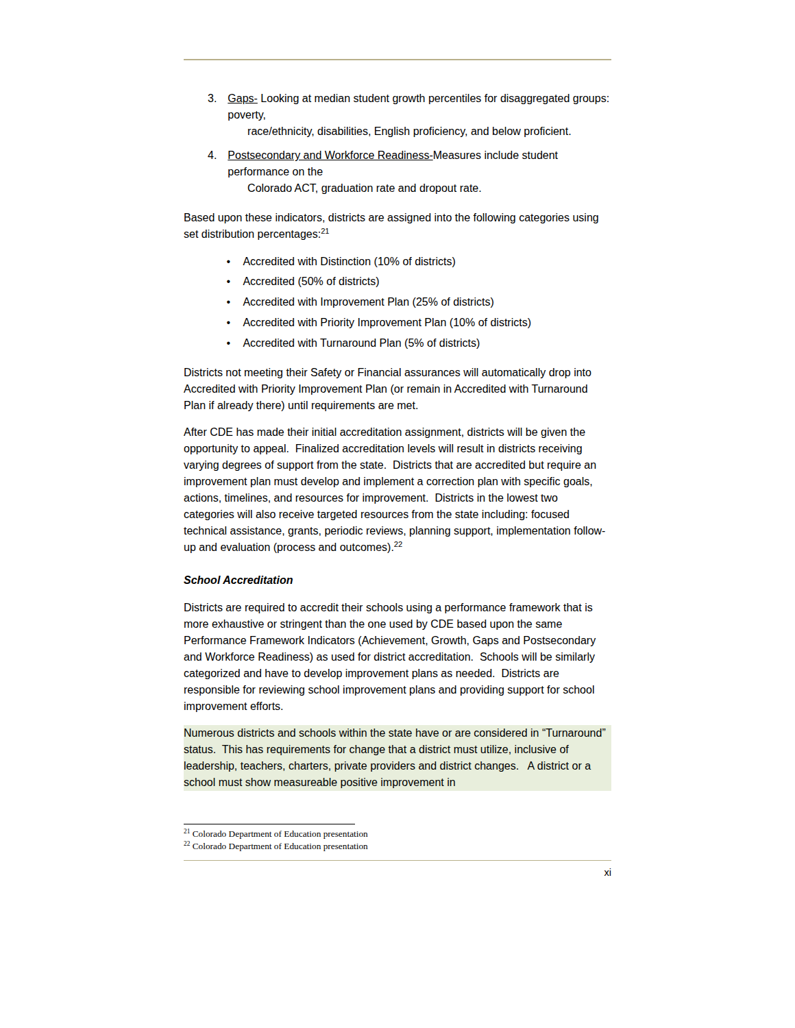Gaps- Looking at median student growth percentiles for disaggregated groups: poverty, race/ethnicity, disabilities, English proficiency, and below proficient.
Postsecondary and Workforce Readiness-Measures include student performance on the Colorado ACT, graduation rate and dropout rate.
Based upon these indicators, districts are assigned into the following categories using set distribution percentages:21
Accredited with Distinction (10% of districts)
Accredited (50% of districts)
Accredited with Improvement Plan (25% of districts)
Accredited with Priority Improvement Plan (10% of districts)
Accredited with Turnaround Plan (5% of districts)
Districts not meeting their Safety or Financial assurances will automatically drop into Accredited with Priority Improvement Plan (or remain in Accredited with Turnaround Plan if already there) until requirements are met.
After CDE has made their initial accreditation assignment, districts will be given the opportunity to appeal. Finalized accreditation levels will result in districts receiving varying degrees of support from the state. Districts that are accredited but require an improvement plan must develop and implement a correction plan with specific goals, actions, timelines, and resources for improvement. Districts in the lowest two categories will also receive targeted resources from the state including: focused technical assistance, grants, periodic reviews, planning support, implementation follow-up and evaluation (process and outcomes).22
School Accreditation
Districts are required to accredit their schools using a performance framework that is more exhaustive or stringent than the one used by CDE based upon the same Performance Framework Indicators (Achievement, Growth, Gaps and Postsecondary and Workforce Readiness) as used for district accreditation. Schools will be similarly categorized and have to develop improvement plans as needed. Districts are responsible for reviewing school improvement plans and providing support for school improvement efforts.
Numerous districts and schools within the state have or are considered in “Turnaround” status. This has requirements for change that a district must utilize, inclusive of leadership, teachers, charters, private providers and district changes. A district or a school must show measureable positive improvement in
21 Colorado Department of Education presentation
22 Colorado Department of Education presentation
xi